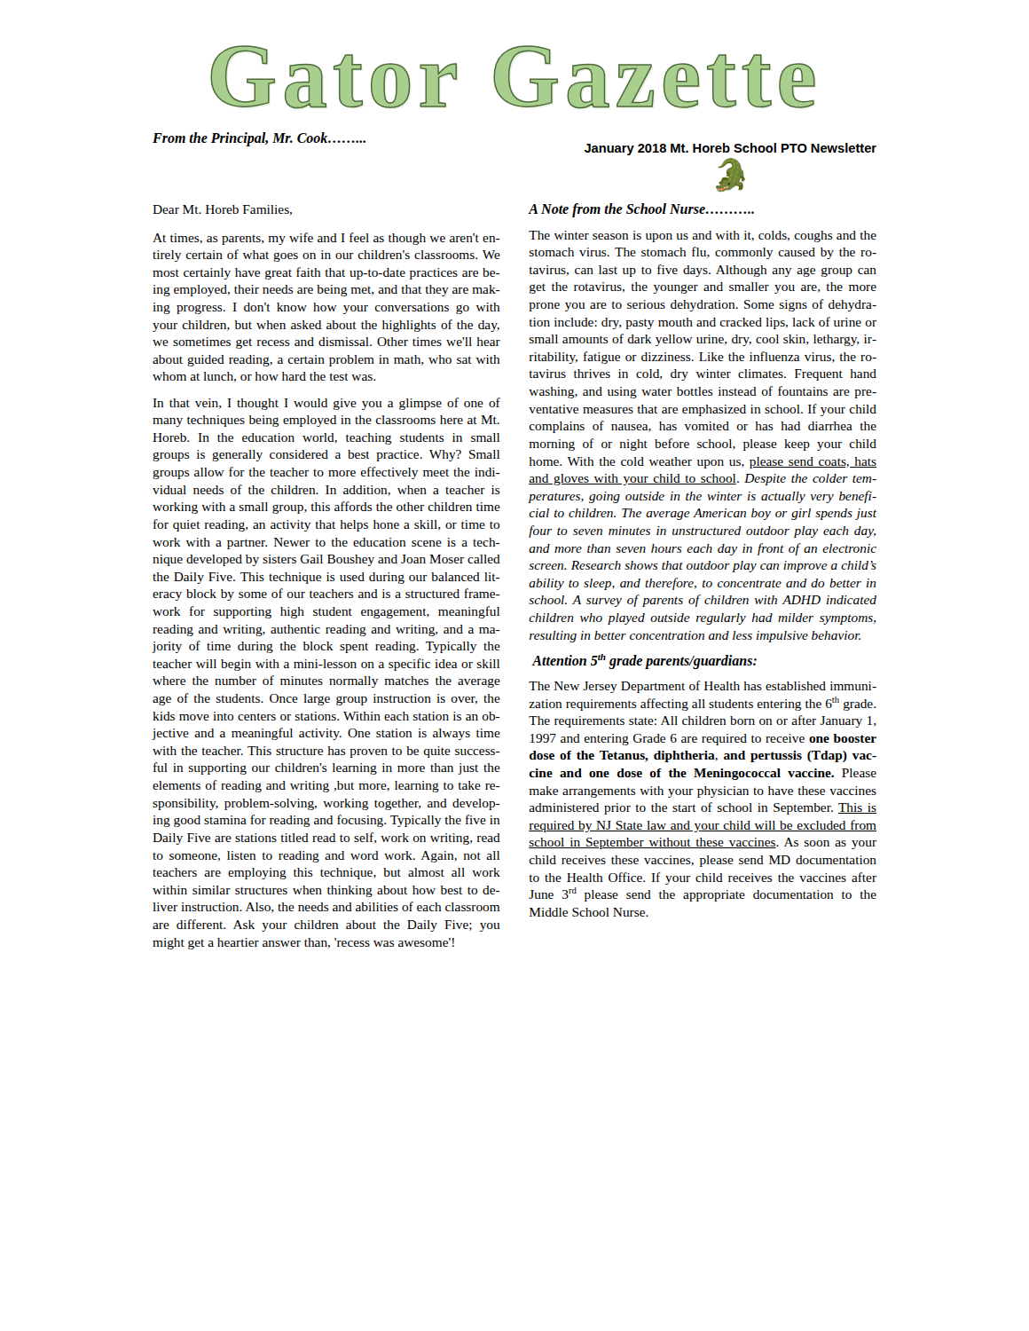Gator Gazette
From the Principal, Mr. Cook……...
January 2018 Mt. Horeb School PTO Newsletter 🐊
Dear Mt. Horeb Families,
At times, as parents, my wife and I feel as though we aren't entirely certain of what goes on in our children's classrooms. We most certainly have great faith that up-to-date practices are being employed, their needs are being met, and that they are making progress. I don't know how your conversations go with your children, but when asked about the highlights of the day, we sometimes get recess and dismissal. Other times we'll hear about guided reading, a certain problem in math, who sat with whom at lunch, or how hard the test was.
In that vein, I thought I would give you a glimpse of one of many techniques being employed in the classrooms here at Mt. Horeb. In the education world, teaching students in small groups is generally considered a best practice. Why? Small groups allow for the teacher to more effectively meet the individual needs of the children. In addition, when a teacher is working with a small group, this affords the other children time for quiet reading, an activity that helps hone a skill, or time to work with a partner. Newer to the education scene is a technique developed by sisters Gail Boushey and Joan Moser called the Daily Five. This technique is used during our balanced literacy block by some of our teachers and is a structured framework for supporting high student engagement, meaningful reading and writing, authentic reading and writing, and a majority of time during the block spent reading. Typically the teacher will begin with a mini-lesson on a specific idea or skill where the number of minutes normally matches the average age of the students. Once large group instruction is over, the kids move into centers or stations. Within each station is an objective and a meaningful activity. One station is always time with the teacher. This structure has proven to be quite successful in supporting our children's learning in more than just the elements of reading and writing ,but more, learning to take responsibility, problem-solving, working together, and developing good stamina for reading and focusing. Typically the five in Daily Five are stations titled read to self, work on writing, read to someone, listen to reading and word work. Again, not all teachers are employing this technique, but almost all work within similar structures when thinking about how best to deliver instruction. Also, the needs and abilities of each classroom are different. Ask your children about the Daily Five; you might get a heartier answer than, 'recess was awesome'!
A Note from the School Nurse………..
The winter season is upon us and with it, colds, coughs and the stomach virus. The stomach flu, commonly caused by the rotavirus, can last up to five days. Although any age group can get the rotavirus, the younger and smaller you are, the more prone you are to serious dehydration. Some signs of dehydration include: dry, pasty mouth and cracked lips, lack of urine or small amounts of dark yellow urine, dry, cool skin, lethargy, irritability, fatigue or dizziness. Like the influenza virus, the rotavirus thrives in cold, dry winter climates. Frequent hand washing, and using water bottles instead of fountains are preventative measures that are emphasized in school. If your child complains of nausea, has vomited or has had diarrhea the morning of or night before school, please keep your child home. With the cold weather upon us, please send coats, hats and gloves with your child to school. Despite the colder temperatures, going outside in the winter is actually very beneficial to children. The average American boy or girl spends just four to seven minutes in unstructured outdoor play each day, and more than seven hours each day in front of an electronic screen. Research shows that outdoor play can improve a child’s ability to sleep, and therefore, to concentrate and do better in school. A survey of parents of children with ADHD indicated children who played outside regularly had milder symptoms, resulting in better concentration and less impulsive behavior.
Attention 5th grade parents/guardians:
The New Jersey Department of Health has established immunization requirements affecting all students entering the 6th grade. The requirements state: All children born on or after January 1, 1997 and entering Grade 6 are required to receive one booster dose of the Tetanus, diphtheria, and pertussis (Tdap) vaccine and one dose of the Meningococcal vaccine. Please make arrangements with your physician to have these vaccines administered prior to the start of school in September. This is required by NJ State law and your child will be excluded from school in September without these vaccines. As soon as your child receives these vaccines, please send MD documentation to the Health Office. If your child receives the vaccines after June 3rd please send the appropriate documentation to the Middle School Nurse.